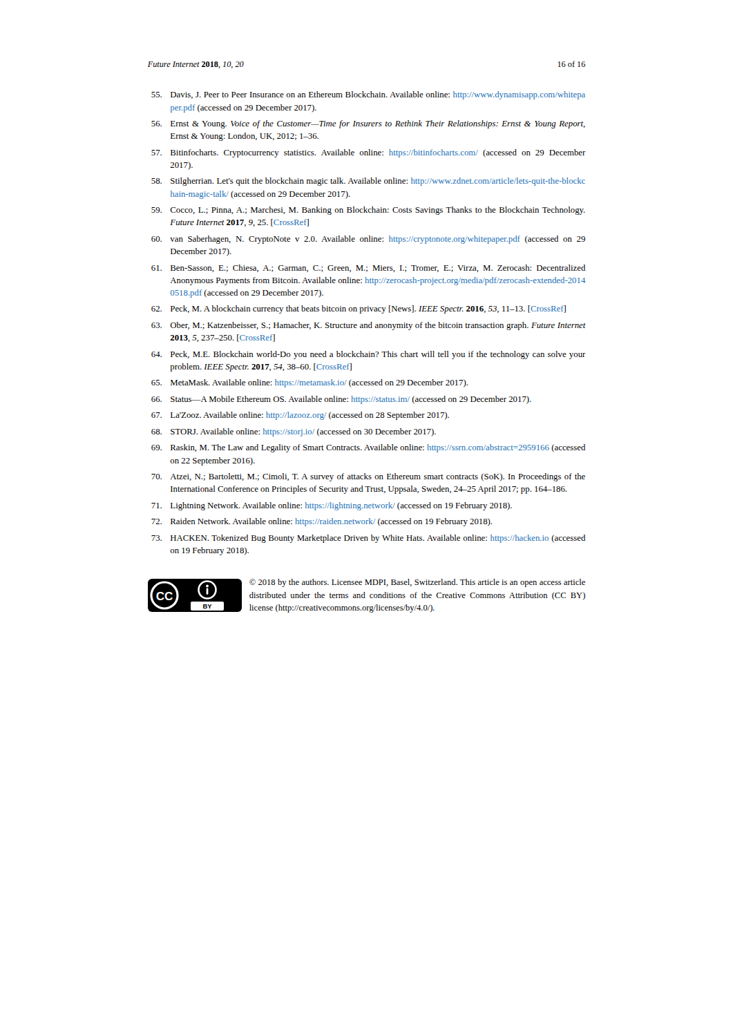Future Internet 2018, 10, 20
16 of 16
55. Davis, J. Peer to Peer Insurance on an Ethereum Blockchain. Available online: http://www.dynamisapp.com/whitepaper.pdf (accessed on 29 December 2017).
56. Ernst & Young. Voice of the Customer—Time for Insurers to Rethink Their Relationships: Ernst & Young Report, Ernst & Young: London, UK, 2012; 1–36.
57. Bitinfocharts. Cryptocurrency statistics. Available online: https://bitinfocharts.com/ (accessed on 29 December 2017).
58. Stilgherrian. Let's quit the blockchain magic talk. Available online: http://www.zdnet.com/article/lets-quit-the-blockchain-magic-talk/ (accessed on 29 December 2017).
59. Cocco, L.; Pinna, A.; Marchesi, M. Banking on Blockchain: Costs Savings Thanks to the Blockchain Technology. Future Internet 2017, 9, 25. [CrossRef]
60. van Saberhagen, N. CryptoNote v 2.0. Available online: https://cryptonote.org/whitepaper.pdf (accessed on 29 December 2017).
61. Ben-Sasson, E.; Chiesa, A.; Garman, C.; Green, M.; Miers, I.; Tromer, E.; Virza, M. Zerocash: Decentralized Anonymous Payments from Bitcoin. Available online: http://zerocash-project.org/media/pdf/zerocash-extended-20140518.pdf (accessed on 29 December 2017).
62. Peck, M. A blockchain currency that beats bitcoin on privacy [News]. IEEE Spectr. 2016, 53, 11–13. [CrossRef]
63. Ober, M.; Katzenbeisser, S.; Hamacher, K. Structure and anonymity of the bitcoin transaction graph. Future Internet 2013, 5, 237–250. [CrossRef]
64. Peck, M.E. Blockchain world-Do you need a blockchain? This chart will tell you if the technology can solve your problem. IEEE Spectr. 2017, 54, 38–60. [CrossRef]
65. MetaMask. Available online: https://metamask.io/ (accessed on 29 December 2017).
66. Status—A Mobile Ethereum OS. Available online: https://status.im/ (accessed on 29 December 2017).
67. La'Zooz. Available online: http://lazooz.org/ (accessed on 28 September 2017).
68. STORJ. Available online: https://storj.io/ (accessed on 30 December 2017).
69. Raskin, M. The Law and Legality of Smart Contracts. Available online: https://ssrn.com/abstract=2959166 (accessed on 22 September 2016).
70. Atzei, N.; Bartoletti, M.; Cimoli, T. A survey of attacks on Ethereum smart contracts (SoK). In Proceedings of the International Conference on Principles of Security and Trust, Uppsala, Sweden, 24–25 April 2017; pp. 164–186.
71. Lightning Network. Available online: https://lightning.network/ (accessed on 19 February 2018).
72. Raiden Network. Available online: https://raiden.network/ (accessed on 19 February 2018).
73. HACKEN. Tokenized Bug Bounty Marketplace Driven by White Hats. Available online: https://hacken.io (accessed on 19 February 2018).
CC BY
© 2018 by the authors. Licensee MDPI, Basel, Switzerland. This article is an open access article distributed under the terms and conditions of the Creative Commons Attribution (CC BY) license (http://creativecommons.org/licenses/by/4.0/).